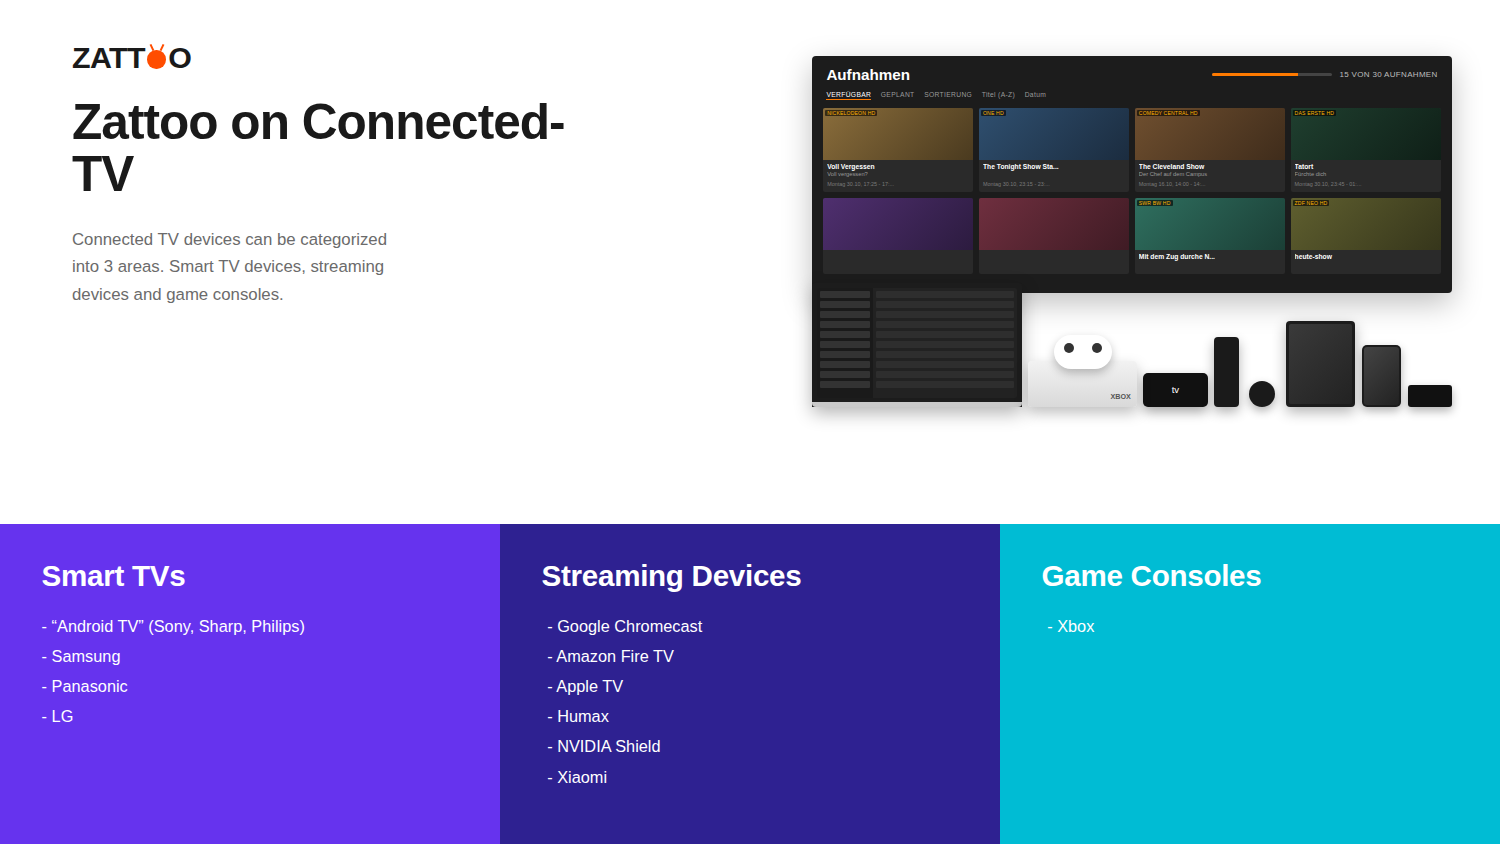ZATT O
Zattoo on Connected-TV
Connected TV devices can be categorized into 3 areas. Smart TV devices, streaming devices and game consoles.
Aufnahmen
15 VON 30 AUFNAHMEN
VERFÜGBAR GEPLANT SORTIERUNG Titel (A-Z) Datum
NICKELODEON HD
Voll Vergessen Voll vergessen?
Montag 30.10, 17:25 - 17:...
ONE HD
The Tonight Show Sta...
Montag 30.10, 23:15 - 23:...
COMEDY CENTRAL HD
The Cleveland Show Der Chef auf dem Campus
Montag 16.10, 14:00 - 14:...
DAS ERSTE HD
Tatort Fürchte dich
Montag 30.10, 23:45 - 01:...
SWR BW HD
Mit dem Zug durche N...
ZDF NEO HD
heute-show
XBOX
tv
Smart TVs
“Android TV” (Sony, Sharp, Philips)
Samsung
Panasonic
LG
Streaming Devices
Google Chromecast
Amazon Fire TV
Apple TV
Humax
NVIDIA Shield
Xiaomi
Game Consoles
Xbox